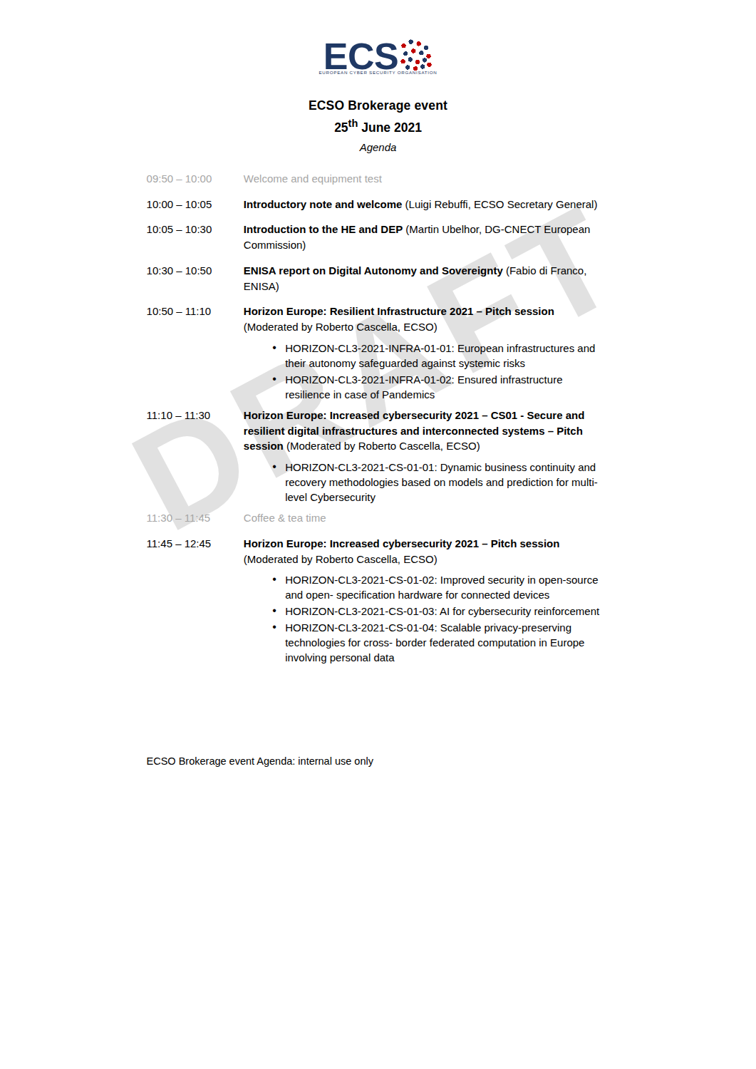DRAFT
ECS
EUROPEAN CYBER SECURITY ORGANISATION
ECSO Brokerage event
25th June 2021
Agenda
09:50 – 10:00
Welcome and equipment test
10:00 – 10:05
Introductory note and welcome (Luigi Rebuffi, ECSO Secretary General)
10:05 – 10:30
Introduction to the HE and DEP (Martin Ubelhor, DG-CNECT European Commission)
10:30 – 10:50
ENISA report on Digital Autonomy and Sovereignty (Fabio di Franco, ENISA)
10:50 – 11:10
Horizon Europe: Resilient Infrastructure 2021 – Pitch session (Moderated by Roberto Cascella, ECSO)
HORIZON-CL3-2021-INFRA-01-01: European infrastructures and their autonomy safeguarded against systemic risks
HORIZON-CL3-2021-INFRA-01-02: Ensured infrastructure resilience in case of Pandemics
11:10 – 11:30
Horizon Europe: Increased cybersecurity 2021 – CS01 - Secure and resilient digital infrastructures and interconnected systems – Pitch session (Moderated by Roberto Cascella, ECSO)
HORIZON-CL3-2021-CS-01-01: Dynamic business continuity and recovery methodologies based on models and prediction for multi-level Cybersecurity
11:30 – 11:45
Coffee & tea time
11:45 – 12:45
Horizon Europe: Increased cybersecurity 2021 – Pitch session (Moderated by Roberto Cascella, ECSO)
HORIZON-CL3-2021-CS-01-02: Improved security in open-source and open- specification hardware for connected devices
HORIZON-CL3-2021-CS-01-03: AI for cybersecurity reinforcement
HORIZON-CL3-2021-CS-01-04: Scalable privacy-preserving technologies for cross- border federated computation in Europe involving personal data
ECSO Brokerage event Agenda: internal use only